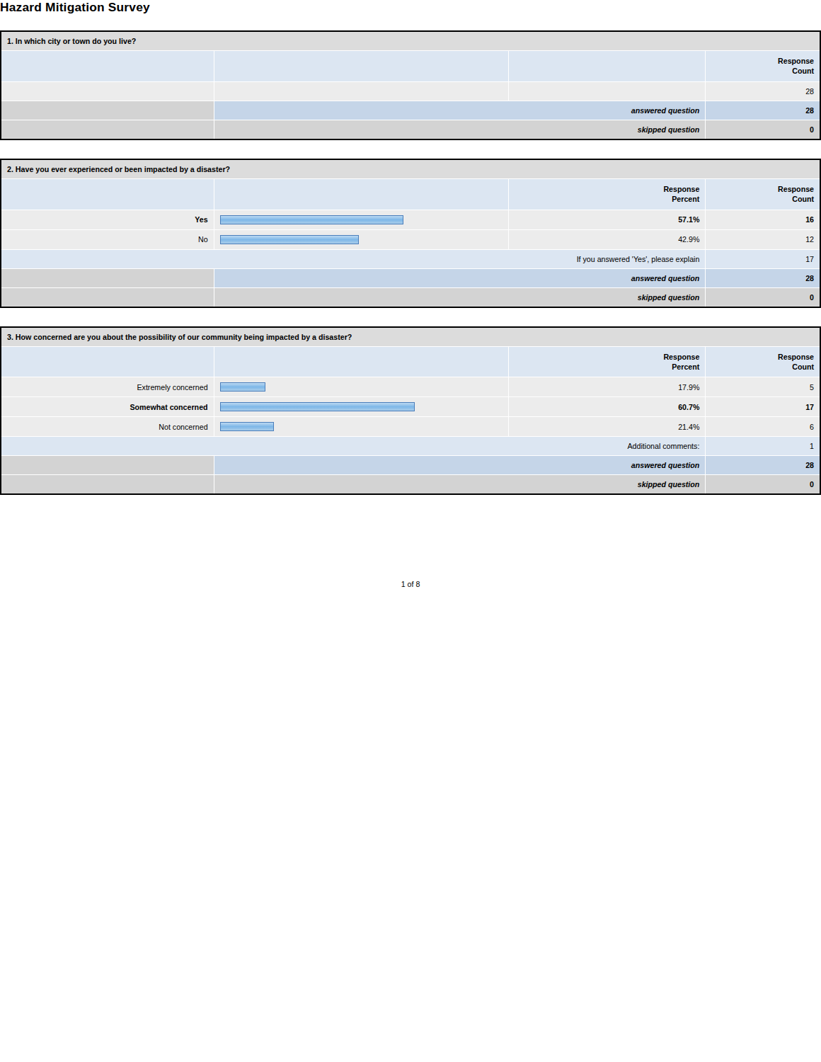Hazard Mitigation Survey
| 1. In which city or town do you live? |
| | | | Response Count |
| | | | 28 |
| | answered question | 28 |
| | skipped question | 0 |
| 2. Have you ever experienced or been impacted by a disaster? |
| | | Response Percent | Response Count |
| Yes | | 57.1% | 16 |
| No | | 42.9% | 12 |
| If you answered 'Yes', please explain | 17 |
| | answered question | 28 |
| | skipped question | 0 |
| 3. How concerned are you about the possibility of our community being impacted by a disaster? |
| | | Response Percent | Response Count |
| Extremely concerned | | 17.9% | 5 |
| Somewhat concerned | | 60.7% | 17 |
| Not concerned | | 21.4% | 6 |
| Additional comments: | 1 |
| | answered question | 28 |
| | skipped question | 0 |
1 of 8